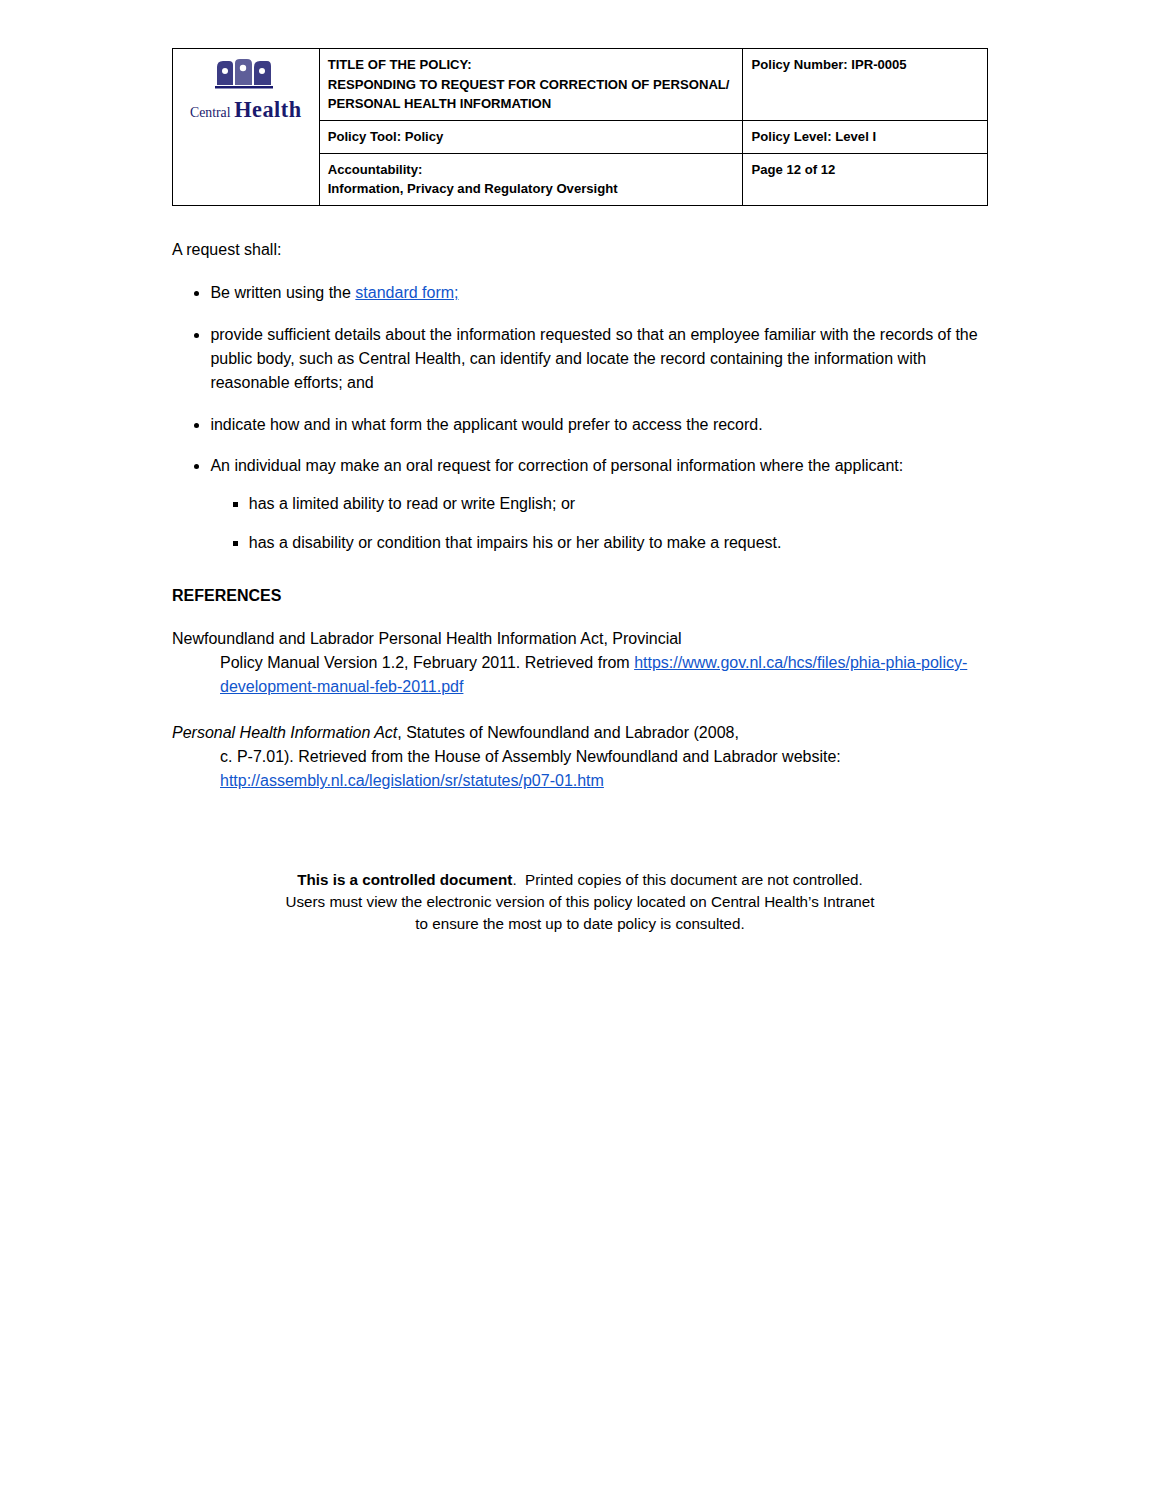| Central Health | TITLE OF THE POLICY: RESPONDING TO REQUEST FOR CORRECTION OF PERSONAL/ PERSONAL HEALTH INFORMATION | Policy Number: IPR-0005 |
| Policy Tool: Policy | Policy Level: Level I |
| Accountability: Information, Privacy and Regulatory Oversight | Page 12 of 12 |
A request shall:
Be written using the standard form;
provide sufficient details about the information requested so that an employee familiar with the records of the public body, such as Central Health, can identify and locate the record containing the information with reasonable efforts; and
indicate how and in what form the applicant would prefer to access the record.
An individual may make an oral request for correction of personal information where the applicant:
has a limited ability to read or write English; or
has a disability or condition that impairs his or her ability to make a request.
References
Newfoundland and Labrador Personal Health Information Act, Provincial Policy Manual Version 1.2, February 2011. Retrieved from https://www.gov.nl.ca/hcs/files/phia-phia-policy-development-manual-feb-2011.pdf
Personal Health Information Act, Statutes of Newfoundland and Labrador (2008, c. P-7.01). Retrieved from the House of Assembly Newfoundland and Labrador website: http://assembly.nl.ca/legislation/sr/statutes/p07-01.htm
This is a controlled document. Printed copies of this document are not controlled.
Users must view the electronic version of this policy located on Central Health’s Intranet
to ensure the most up to date policy is consulted.